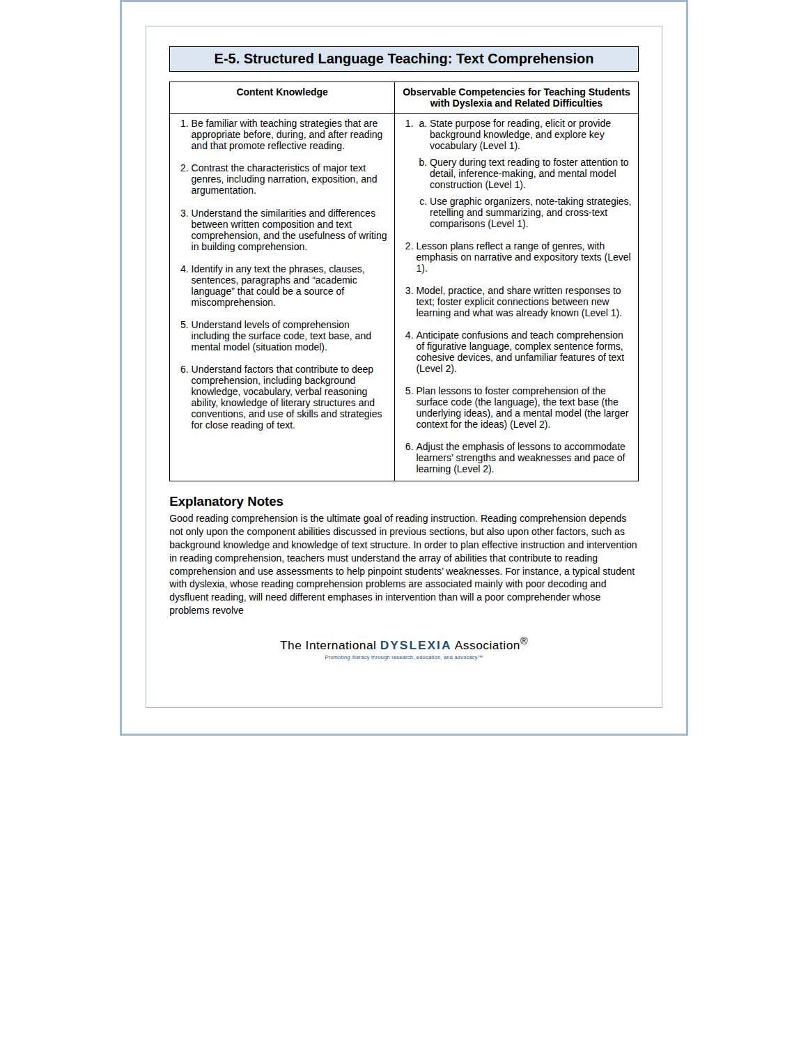E-5. Structured Language Teaching: Text Comprehension
| Content Knowledge | Observable Competencies for Teaching Students with Dyslexia and Related Difficulties |
| --- | --- |
| Be familiar with teaching strategies that are appropriate before, during, and after reading and that promote reflective reading. Contrast the characteristics of major text genres, including narration, exposition, and argumentation. Understand the similarities and differences between written composition and text comprehension, and the usefulness of writing in building comprehension. Identify in any text the phrases, clauses, sentences, paragraphs and “academic language” that could be a source of miscomprehension. Understand levels of comprehension including the surface code, text base, and mental model (situation model). Understand factors that contribute to deep comprehension, including background knowledge, vocabulary, verbal reasoning ability, knowledge of literary structures and conventions, and use of skills and strategies for close reading of text. | State purpose for reading, elicit or provide background knowledge, and explore key vocabulary (Level 1). Query during text reading to foster attention to detail, inference-making, and mental model construction (Level 1). Use graphic organizers, note-taking strategies, retelling and summarizing, and cross-text comparisons (Level 1). Lesson plans reflect a range of genres, with emphasis on narrative and expository texts (Level 1). Model, practice, and share written responses to text; foster explicit connections between new learning and what was already known (Level 1). Anticipate confusions and teach comprehension of figurative language, complex sentence forms, cohesive devices, and unfamiliar features of text (Level 2). Plan lessons to foster comprehension of the surface code (the language), the text base (the underlying ideas), and a mental model (the larger context for the ideas) (Level 2). Adjust the emphasis of lessons to accommodate learners’ strengths and weaknesses and pace of learning (Level 2). |
Explanatory Notes
Good reading comprehension is the ultimate goal of reading instruction. Reading comprehension depends not only upon the component abilities discussed in previous sections, but also upon other factors, such as background knowledge and knowledge of text structure. In order to plan effective instruction and intervention in reading comprehension, teachers must understand the array of abilities that contribute to reading comprehension and use assessments to help pinpoint students’ weaknesses. For instance, a typical student with dyslexia, whose reading comprehension problems are associated mainly with poor decoding and dysfluent reading, will need different emphases in intervention than will a poor comprehender whose problems revolve
The International DYSLEXIA Association®
Promoting literacy through research, education, and advocacy™